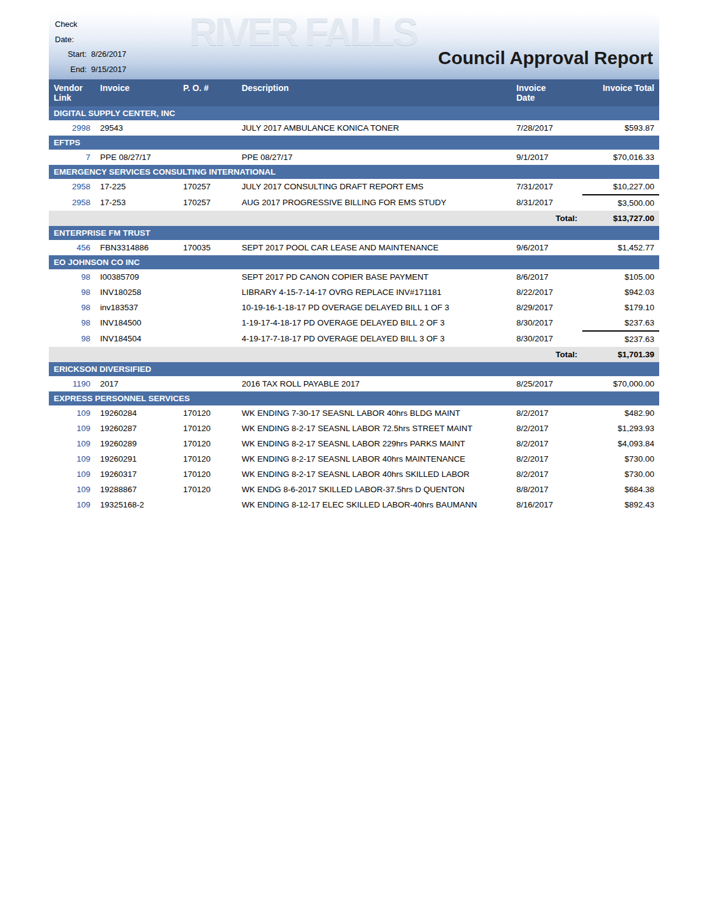RIVER FALLS
Check Date:
Start: 8/26/2017
End: 9/15/2017
Council Approval Report
| Vendor Link | Invoice | P. O. # | Description | Invoice Date | Invoice Total |
| --- | --- | --- | --- | --- | --- |
| DIGITAL SUPPLY CENTER, INC |
| 2998 | 29543 | | JULY 2017 AMBULANCE KONICA TONER | 7/28/2017 | $593.87 |
| EFTPS |
| 7 | PPE 08/27/17 | | PPE 08/27/17 | 9/1/2017 | $70,016.33 |
| EMERGENCY SERVICES CONSULTING INTERNATIONAL |
| 2958 | 17-225 | 170257 | JULY 2017 CONSULTING DRAFT REPORT EMS | 7/31/2017 | $10,227.00 |
| 2958 | 17-253 | 170257 | AUG 2017 PROGRESSIVE BILLING FOR EMS STUDY | 8/31/2017 | $3,500.00 |
| | Total: | $13,727.00 |
| ENTERPRISE FM TRUST |
| 456 | FBN3314886 | 170035 | SEPT 2017 POOL CAR LEASE AND MAINTENANCE | 9/6/2017 | $1,452.77 |
| EO JOHNSON CO INC |
| 98 | I00385709 | | SEPT 2017 PD CANON COPIER BASE PAYMENT | 8/6/2017 | $105.00 |
| 98 | INV180258 | | LIBRARY 4-15-7-14-17 OVRG REPLACE INV#171181 | 8/22/2017 | $942.03 |
| 98 | inv183537 | | 10-19-16-1-18-17 PD OVERAGE DELAYED BILL 1 OF 3 | 8/29/2017 | $179.10 |
| 98 | INV184500 | | 1-19-17-4-18-17 PD OVERAGE DELAYED BILL 2 OF 3 | 8/30/2017 | $237.63 |
| 98 | INV184504 | | 4-19-17-7-18-17 PD OVERAGE DELAYED BILL 3 OF 3 | 8/30/2017 | $237.63 |
| | Total: | $1,701.39 |
| ERICKSON DIVERSIFIED |
| 1190 | 2017 | | 2016 TAX ROLL PAYABLE 2017 | 8/25/2017 | $70,000.00 |
| EXPRESS PERSONNEL SERVICES |
| 109 | 19260284 | 170120 | WK ENDING 7-30-17 SEASNL LABOR 40hrs BLDG MAINT | 8/2/2017 | $482.90 |
| 109 | 19260287 | 170120 | WK ENDING 8-2-17 SEASNL LABOR 72.5hrs STREET MAINT | 8/2/2017 | $1,293.93 |
| 109 | 19260289 | 170120 | WK ENDING 8-2-17 SEASNL LABOR 229hrs PARKS MAINT | 8/2/2017 | $4,093.84 |
| 109 | 19260291 | 170120 | WK ENDING 8-2-17 SEASNL LABOR 40hrs MAINTENANCE | 8/2/2017 | $730.00 |
| 109 | 19260317 | 170120 | WK ENDING 8-2-17 SEASNL LABOR 40hrs SKILLED LABOR | 8/2/2017 | $730.00 |
| 109 | 19288867 | 170120 | WK ENDG 8-6-2017 SKILLED LABOR-37.5hrs D QUENTON | 8/8/2017 | $684.38 |
| 109 | 19325168-2 | | WK ENDING 8-12-17 ELEC SKILLED LABOR-40hrs BAUMANN | 8/16/2017 | $892.43 |